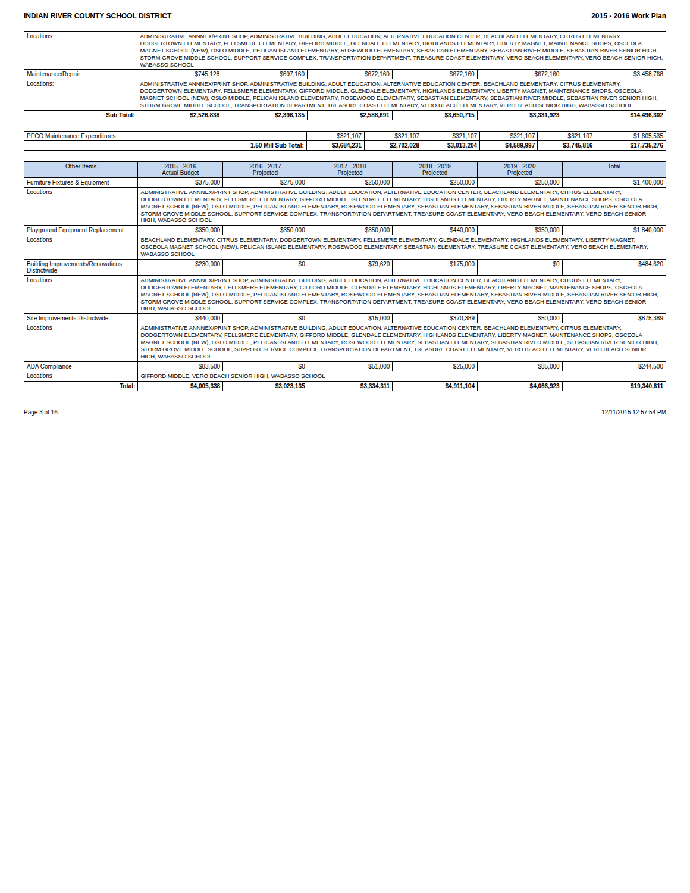INDIAN RIVER COUNTY SCHOOL DISTRICT
2015 - 2016 Work Plan
| Locations: | ADMINISTRATIVE ANNNEX/PRINT SHOP, ADMINISTRATIVE BUILDING, ADULT EDUCATION, ALTERNATIVE EDUCATION CENTER, BEACHLAND ELEMENTARY, CITRUS ELEMENTARY, DODGERTOWN ELEMENTARY, FELLSMERE ELEMENTARY, GIFFORD MIDDLE, GLENDALE ELEMENTARY, HIGHLANDS ELEMENTARY, LIBERTY MAGNET, MAINTENANCE SHOPS, OSCEOLA MAGNET SCHOOL (NEW), OSLO MIDDLE, PELICAN ISLAND ELEMENTARY, ROSEWOOD ELEMENTARY, SEBASTIAN ELEMENTARY, SEBASTIAN RIVER MIDDLE, SEBASTIAN RIVER SENIOR HIGH, STORM GROVE MIDDLE SCHOOL, SUPPORT SERVICE COMPLEX, TRANSPORTATION DEPARTMENT, TREASURE COAST ELEMENTARY, VERO BEACH ELEMENTARY, VERO BEACH SENIOR HIGH, WABASSO SCHOOL |
| Maintenance/Repair | $745,128 | $697,160 | $672,160 | $672,160 | $672,160 | $3,458,768 |
| Locations: | ADMINISTRATIVE ANNNEX/PRINT SHOP, ADMINISTRATIVE BUILDING, ADULT EDUCATION, ALTERNATIVE EDUCATION CENTER, BEACHLAND ELEMENTARY, CITRUS ELEMENTARY, DODGERTOWN ELEMENTARY, FELLSMERE ELEMENTARY, GIFFORD MIDDLE, GLENDALE ELEMENTARY, HIGHLANDS ELEMENTARY, LIBERTY MAGNET, MAINTENANCE SHOPS, OSCEOLA MAGNET SCHOOL (NEW), OSLO MIDDLE, PELICAN ISLAND ELEMENTARY, ROSEWOOD ELEMENTARY, SEBASTIAN ELEMENTARY, SEBASTIAN RIVER MIDDLE, SEBASTIAN RIVER SENIOR HIGH, STORM GROVE MIDDLE SCHOOL, TRANSPORTATION DEPARTMENT, TREASURE COAST ELEMENTARY, VERO BEACH ELEMENTARY, VERO BEACH SENIOR HIGH, WABASSO SCHOOL |
| Sub Total: | $2,526,838 | $2,398,135 | $2,588,691 | $3,650,715 | $3,331,923 | $14,496,302 |
| PECO Maintenance Expenditures | $321,107 | $321,107 | $321,107 | $321,107 | $321,107 | $1,605,535 |
| 1.50 Mill Sub Total: | $3,684,231 | $2,702,028 | $3,013,204 | $4,589,997 | $3,745,816 | $17,735,276 |
| Other Items | 2015 - 2016 Actual Budget | 2016 - 2017 Projected | 2017 - 2018 Projected | 2018 - 2019 Projected | 2019 - 2020 Projected | Total |
| Furniture Fixtures & Equipment | $375,000 | $275,000 | $250,000 | $250,000 | $250,000 | $1,400,000 |
| Locations | ADMINISTRATIVE ANNNEX/PRINT SHOP, ADMINISTRATIVE BUILDING, ADULT EDUCATION, ALTERNATIVE EDUCATION CENTER, BEACHLAND ELEMENTARY, CITRUS ELEMENTARY, DODGERTOWN ELEMENTARY, FELLSMERE ELEMENTARY, GIFFORD MIDDLE, GLENDALE ELEMENTARY, HIGHLANDS ELEMENTARY, LIBERTY MAGNET, MAINTENANCE SHOPS, OSCEOLA MAGNET SCHOOL (NEW), OSLO MIDDLE, PELICAN ISLAND ELEMENTARY, ROSEWOOD ELEMENTARY, SEBASTIAN ELEMENTARY, SEBASTIAN RIVER MIDDLE, SEBASTIAN RIVER SENIOR HIGH, STORM GROVE MIDDLE SCHOOL, SUPPORT SERVICE COMPLEX, TRANSPORTATION DEPARTMENT, TREASURE COAST ELEMENTARY, VERO BEACH ELEMENTARY, VERO BEACH SENIOR HIGH, WABASSO SCHOOL |
| Playground Equipment Replacement | $350,000 | $350,000 | $350,000 | $440,000 | $350,000 | $1,840,000 |
| Locations | BEACHLAND ELEMENTARY, CITRUS ELEMENTARY, DODGERTOWN ELEMENTARY, FELLSMERE ELEMENTARY, GLENDALE ELEMENTARY, HIGHLANDS ELEMENTARY, LIBERTY MAGNET, OSCEOLA MAGNET SCHOOL (NEW), PELICAN ISLAND ELEMENTARY, ROSEWOOD ELEMENTARY, SEBASTIAN ELEMENTARY, TREASURE COAST ELEMENTARY, VERO BEACH ELEMENTARY, WABASSO SCHOOL |
| Building Improvements/Renovations Districtwide | $230,000 | $0 | $79,620 | $175,000 | $0 | $484,620 |
| Locations | ADMINISTRATIVE ANNNEX/PRINT SHOP, ADMINISTRATIVE BUILDING, ADULT EDUCATION, ALTERNATIVE EDUCATION CENTER, BEACHLAND ELEMENTARY, CITRUS ELEMENTARY, DODGERTOWN ELEMENTARY, FELLSMERE ELEMENTARY, GIFFORD MIDDLE, GLENDALE ELEMENTARY, HIGHLANDS ELEMENTARY, LIBERTY MAGNET, MAINTENANCE SHOPS, OSCEOLA MAGNET SCHOOL (NEW), OSLO MIDDLE, PELICAN ISLAND ELEMENTARY, ROSEWOOD ELEMENTARY, SEBASTIAN ELEMENTARY, SEBASTIAN RIVER MIDDLE, SEBASTIAN RIVER SENIOR HIGH, STORM GROVE MIDDLE SCHOOL, SUPPORT SERVICE COMPLEX, TRANSPORTATION DEPARTMENT, TREASURE COAST ELEMENTARY, VERO BEACH ELEMENTARY, VERO BEACH SENIOR HIGH, WABASSO SCHOOL |
| Site Improvements Districtwide | $440,000 | $0 | $15,000 | $370,389 | $50,000 | $875,389 |
| Locations | ADMINISTRATIVE ANNNEX/PRINT SHOP, ADMINISTRATIVE BUILDING, ADULT EDUCATION, ALTERNATIVE EDUCATION CENTER, BEACHLAND ELEMENTARY, CITRUS ELEMENTARY, DODGERTOWN ELEMENTARY, FELLSMERE ELEMENTARY, GIFFORD MIDDLE, GLENDALE ELEMENTARY, HIGHLANDS ELEMENTARY, LIBERTY MAGNET, MAINTENANCE SHOPS, OSCEOLA MAGNET SCHOOL (NEW), OSLO MIDDLE, PELICAN ISLAND ELEMENTARY, ROSEWOOD ELEMENTARY, SEBASTIAN ELEMENTARY, SEBASTIAN RIVER MIDDLE, SEBASTIAN RIVER SENIOR HIGH, STORM GROVE MIDDLE SCHOOL, SUPPORT SERVICE COMPLEX, TRANSPORTATION DEPARTMENT, TREASURE COAST ELEMENTARY, VERO BEACH ELEMENTARY, VERO BEACH SENIOR HIGH, WABASSO SCHOOL |
| ADA Compliance | $83,500 | $0 | $51,000 | $25,000 | $85,000 | $244,500 |
| Locations | GIFFORD MIDDLE, VERO BEACH SENIOR HIGH, WABASSO SCHOOL |
| Total: | $4,005,338 | $3,023,135 | $3,334,311 | $4,911,104 | $4,066,923 | $19,340,811 |
Page 3 of 16
12/11/2015 12:57:54 PM